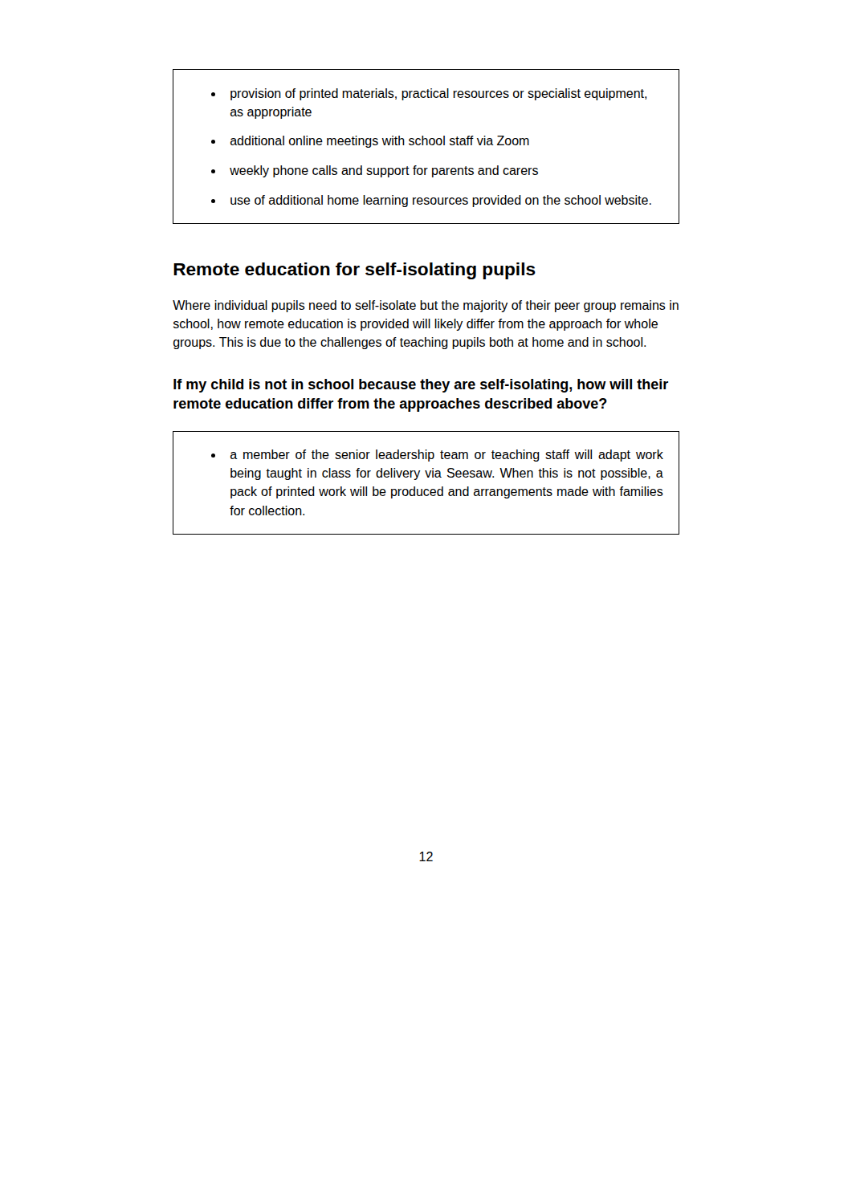provision of printed materials, practical resources or specialist equipment, as appropriate
additional online meetings with school staff via Zoom
weekly phone calls and support for parents and carers
use of additional home learning resources provided on the school website.
Remote education for self-isolating pupils
Where individual pupils need to self-isolate but the majority of their peer group remains in school, how remote education is provided will likely differ from the approach for whole groups. This is due to the challenges of teaching pupils both at home and in school.
If my child is not in school because they are self-isolating, how will their remote education differ from the approaches described above?
a member of the senior leadership team or teaching staff will adapt work being taught in class for delivery via Seesaw. When this is not possible, a pack of printed work will be produced and arrangements made with families for collection.
12